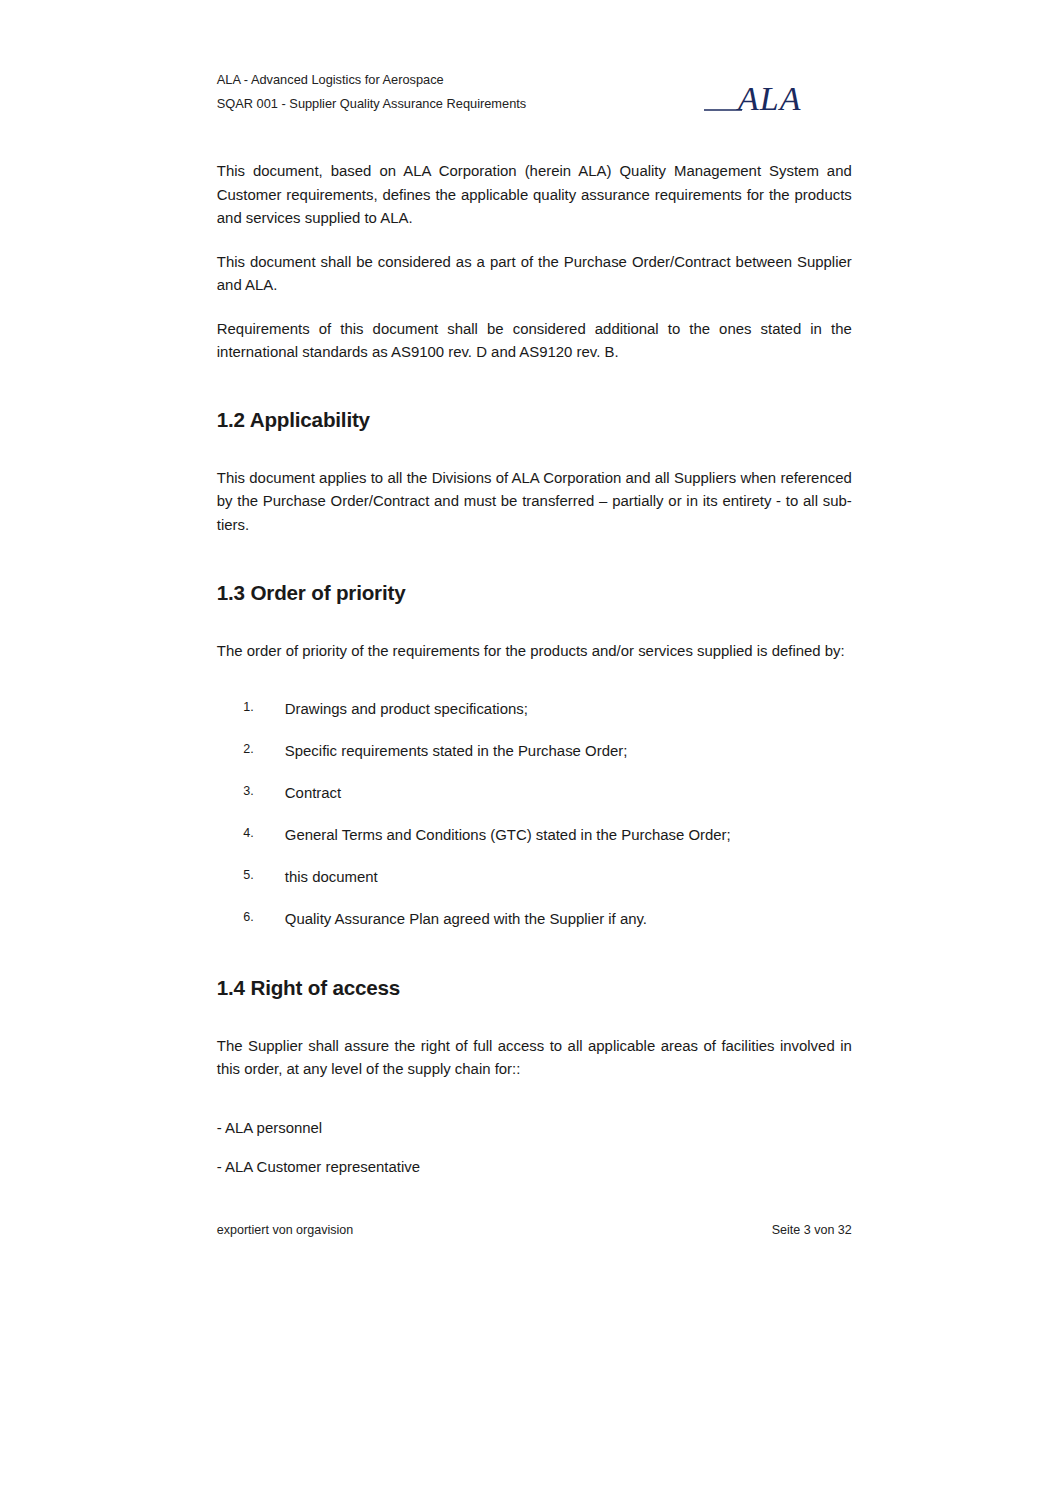ALA - Advanced Logistics for Aerospace
SQAR 001 - Supplier Quality Assurance Requirements
ALA ALA
This document, based on ALA Corporation (herein ALA) Quality Management System and Customer requirements, defines the applicable quality assurance requirements for the products and services supplied to ALA.
This document shall be considered as a part of the Purchase Order/Contract between Supplier and ALA.
Requirements of this document shall be considered additional to the ones stated in the international standards as AS9100 rev. D and AS9120 rev. B.
1.2 Applicability
This document applies to all the Divisions of ALA Corporation and all Suppliers when referenced by the Purchase Order/Contract and must be transferred – partially or in its entirety - to all sub-tiers.
1.3 Order of priority
The order of priority of the requirements for the products and/or services supplied is defined by:
Drawings and product specifications;
Specific requirements stated in the Purchase Order;
Contract
General Terms and Conditions (GTC) stated in the Purchase Order;
this document
Quality Assurance Plan agreed with the Supplier if any.
1.4 Right of access
The Supplier shall assure the right of full access to all applicable areas of facilities involved in this order, at any level of the supply chain for::
- ALA personnel
- ALA Customer representative
exportiert von orgavision Seite 3 von 32